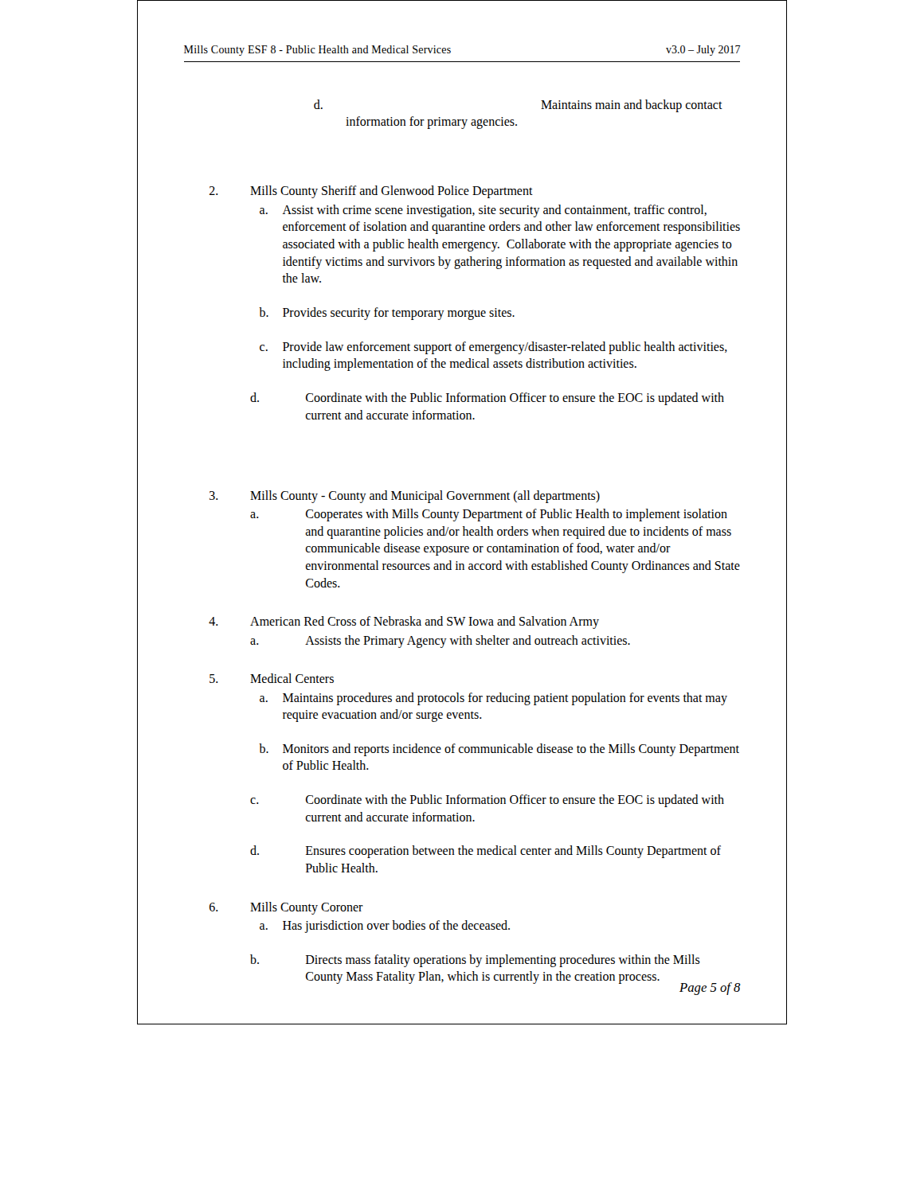Mills County ESF 8 - Public Health and Medical Services v3.0 – July 2017
d.
Maintains main and backup contact information for primary agencies.
2.
Mills County Sheriff and Glenwood Police Department
a.
Assist with crime scene investigation, site security and containment, traffic control, enforcement of isolation and quarantine orders and other law enforcement responsibilities associated with a public health emergency. Collaborate with the appropriate agencies to identify victims and survivors by gathering information as requested and available within the law.
b.
Provides security for temporary morgue sites.
c.
Provide law enforcement support of emergency/disaster-related public health activities, including implementation of the medical assets distribution activities.
d.
Coordinate with the Public Information Officer to ensure the EOC is updated with current and accurate information.
3.
Mills County - County and Municipal Government (all departments)
a.
Cooperates with Mills County Department of Public Health to implement isolation and quarantine policies and/or health orders when required due to incidents of mass communicable disease exposure or contamination of food, water and/or environmental resources and in accord with established County Ordinances and State Codes.
4.
American Red Cross of Nebraska and SW Iowa and Salvation Army
a.
Assists the Primary Agency with shelter and outreach activities.
5.
Medical Centers
a.
Maintains procedures and protocols for reducing patient population for events that may require evacuation and/or surge events.
b.
Monitors and reports incidence of communicable disease to the Mills County Department of Public Health.
c.
Coordinate with the Public Information Officer to ensure the EOC is updated with current and accurate information.
d.
Ensures cooperation between the medical center and Mills County Department of Public Health.
6.
Mills County Coroner
a.
Has jurisdiction over bodies of the deceased.
b.
Directs mass fatality operations by implementing procedures within the Mills County Mass Fatality Plan, which is currently in the creation process.
Page 5 of 8